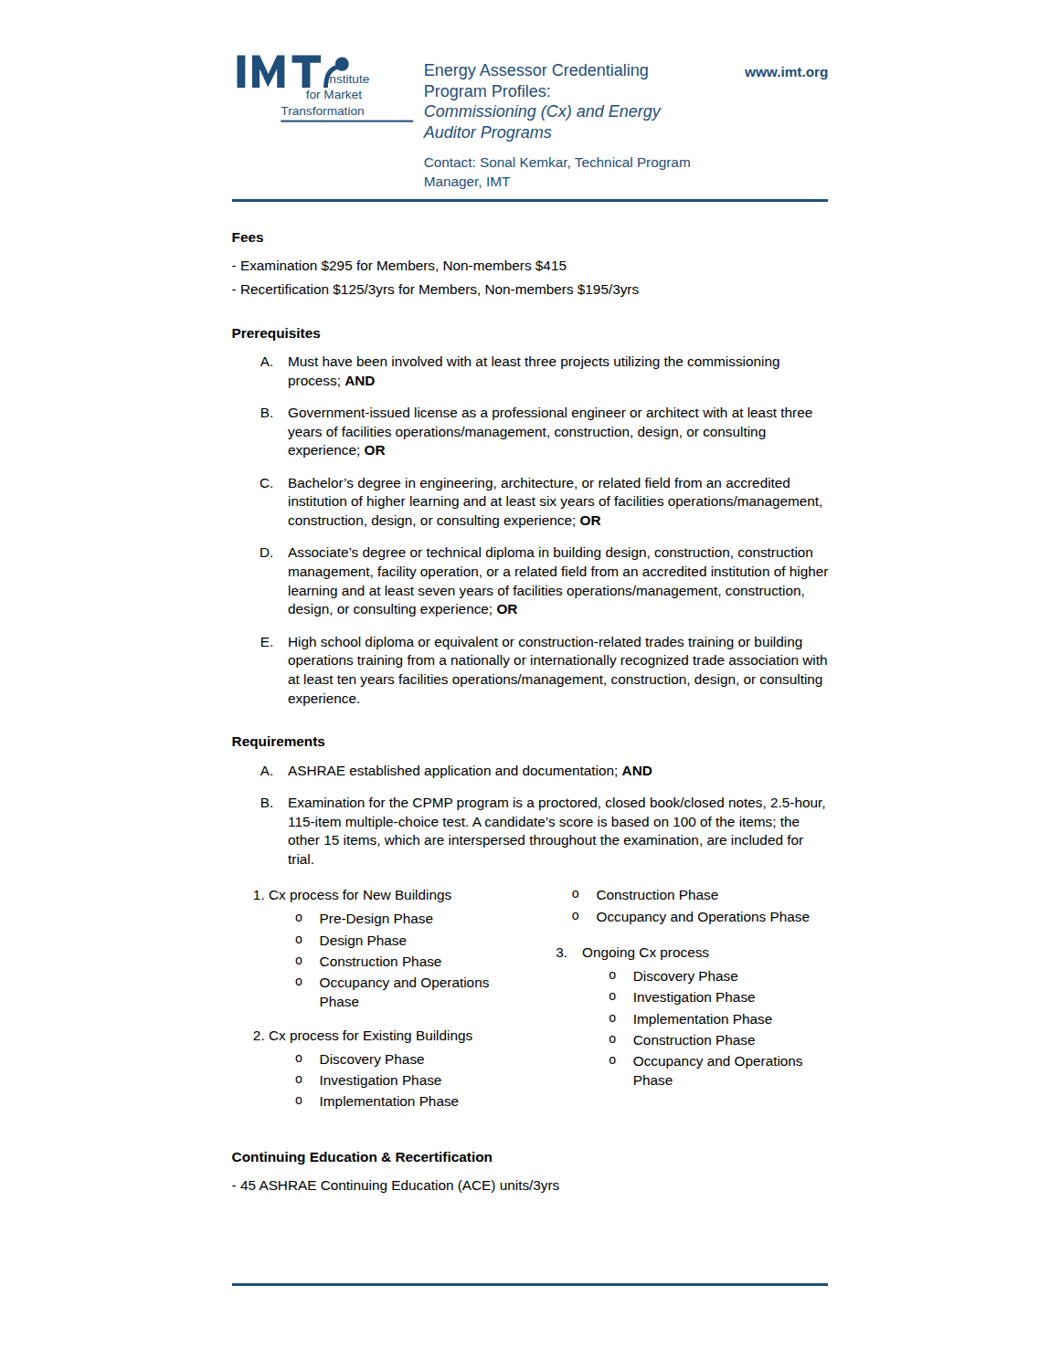Institute for Market Transformation
Energy Assessor Credentialing Program Profiles:
Commissioning (Cx) and Energy Auditor Programs
Contact: Sonal Kemkar, Technical Program Manager, IMT
www.imt.org
Fees
- Examination $295 for Members, Non-members $415
- Recertification $125/3yrs for Members, Non-members $195/3yrs
Prerequisites
Must have been involved with at least three projects utilizing the commissioning process; AND
Government-issued license as a professional engineer or architect with at least three years of facilities operations/management, construction, design, or consulting experience; OR
Bachelor’s degree in engineering, architecture, or related field from an accredited institution of higher learning and at least six years of facilities operations/management, construction, design, or consulting experience; OR
Associate’s degree or technical diploma in building design, construction, construction management, facility operation, or a related field from an accredited institution of higher learning and at least seven years of facilities operations/management, construction, design, or consulting experience; OR
High school diploma or equivalent or construction-related trades training or building operations training from a nationally or internationally recognized trade association with at least ten years facilities operations/management, construction, design, or consulting experience.
Requirements
ASHRAE established application and documentation; AND
Examination for the CPMP program is a proctored, closed book/closed notes, 2.5-hour, 115-item multiple-choice test. A candidate’s score is based on 100 of the items; the other 15 items, which are interspersed throughout the examination, are included for trial.
Cx process for New Buildings
Pre-Design Phase
Design Phase
Construction Phase
Occupancy and Operations Phase
Cx process for Existing Buildings
Discovery Phase
Investigation Phase
Implementation Phase
Construction Phase
Occupancy and Operations Phase
3. Ongoing Cx process
Discovery Phase
Investigation Phase
Implementation Phase
Construction Phase
Occupancy and Operations Phase
Continuing Education & Recertification
- 45 ASHRAE Continuing Education (ACE) units/3yrs